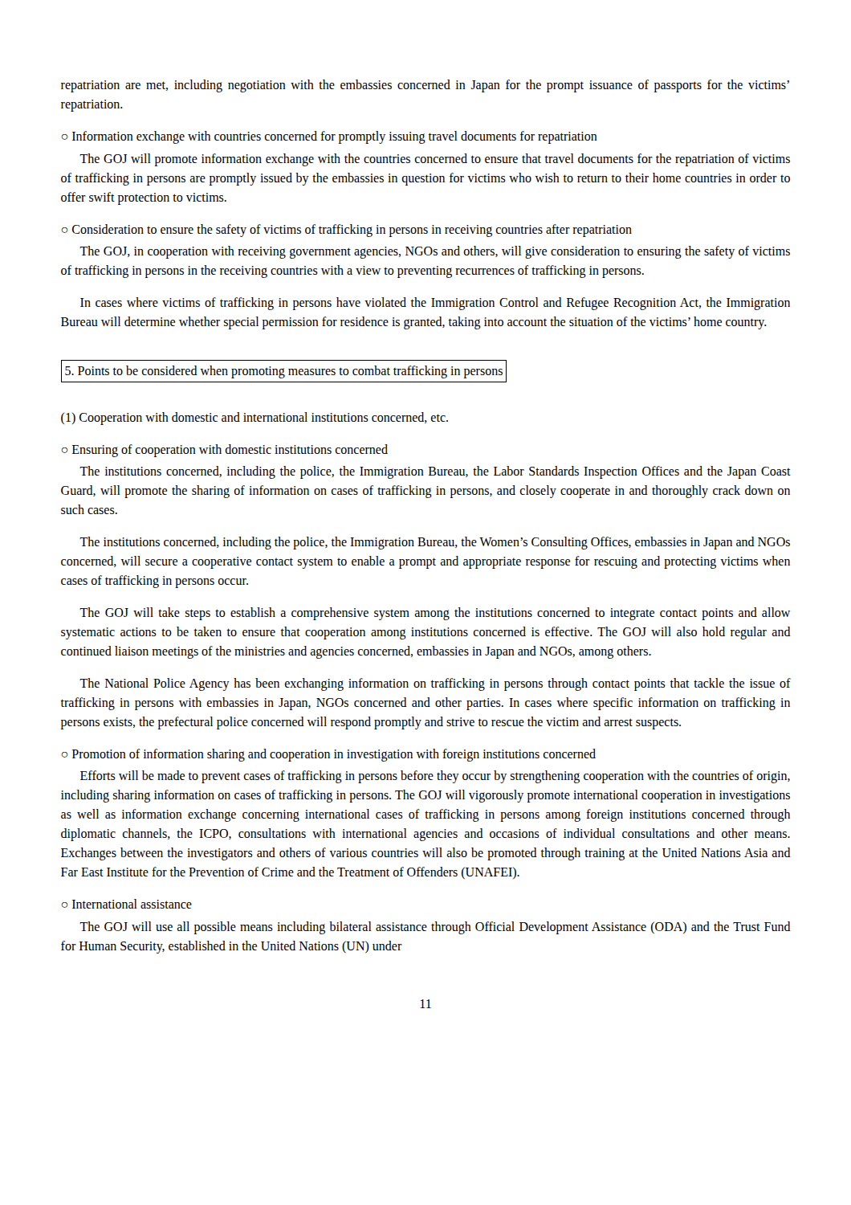repatriation are met, including negotiation with the embassies concerned in Japan for the prompt issuance of passports for the victims’ repatriation.
○ Information exchange with countries concerned for promptly issuing travel documents for repatriation
The GOJ will promote information exchange with the countries concerned to ensure that travel documents for the repatriation of victims of trafficking in persons are promptly issued by the embassies in question for victims who wish to return to their home countries in order to offer swift protection to victims.
○ Consideration to ensure the safety of victims of trafficking in persons in receiving countries after repatriation
The GOJ, in cooperation with receiving government agencies, NGOs and others, will give consideration to ensuring the safety of victims of trafficking in persons in the receiving countries with a view to preventing recurrences of trafficking in persons.
In cases where victims of trafficking in persons have violated the Immigration Control and Refugee Recognition Act, the Immigration Bureau will determine whether special permission for residence is granted, taking into account the situation of the victims’ home country.
5. Points to be considered when promoting measures to combat trafficking in persons
(1) Cooperation with domestic and international institutions concerned, etc.
○ Ensuring of cooperation with domestic institutions concerned
The institutions concerned, including the police, the Immigration Bureau, the Labor Standards Inspection Offices and the Japan Coast Guard, will promote the sharing of information on cases of trafficking in persons, and closely cooperate in and thoroughly crack down on such cases.
The institutions concerned, including the police, the Immigration Bureau, the Women’s Consulting Offices, embassies in Japan and NGOs concerned, will secure a cooperative contact system to enable a prompt and appropriate response for rescuing and protecting victims when cases of trafficking in persons occur.
The GOJ will take steps to establish a comprehensive system among the institutions concerned to integrate contact points and allow systematic actions to be taken to ensure that cooperation among institutions concerned is effective. The GOJ will also hold regular and continued liaison meetings of the ministries and agencies concerned, embassies in Japan and NGOs, among others.
The National Police Agency has been exchanging information on trafficking in persons through contact points that tackle the issue of trafficking in persons with embassies in Japan, NGOs concerned and other parties. In cases where specific information on trafficking in persons exists, the prefectural police concerned will respond promptly and strive to rescue the victim and arrest suspects.
○ Promotion of information sharing and cooperation in investigation with foreign institutions concerned
Efforts will be made to prevent cases of trafficking in persons before they occur by strengthening cooperation with the countries of origin, including sharing information on cases of trafficking in persons. The GOJ will vigorously promote international cooperation in investigations as well as information exchange concerning international cases of trafficking in persons among foreign institutions concerned through diplomatic channels, the ICPO, consultations with international agencies and occasions of individual consultations and other means. Exchanges between the investigators and others of various countries will also be promoted through training at the United Nations Asia and Far East Institute for the Prevention of Crime and the Treatment of Offenders (UNAFEI).
○ International assistance
The GOJ will use all possible means including bilateral assistance through Official Development Assistance (ODA) and the Trust Fund for Human Security, established in the United Nations (UN) under
11